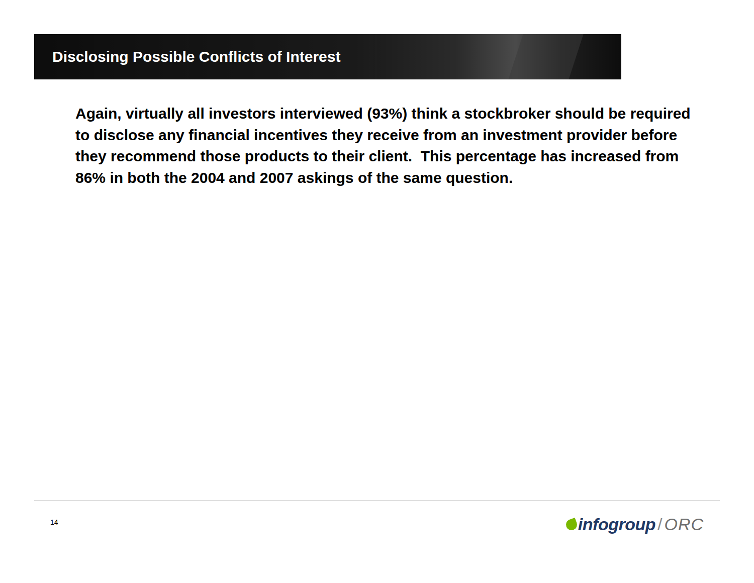Disclosing Possible Conflicts of Interest
Again, virtually all investors interviewed (93%) think a stockbroker should be required to disclose any financial incentives they receive from an investment provider before they recommend those products to their client. This percentage has increased from 86% in both the 2004 and 2007 askings of the same question.
14
infogroup/ORC